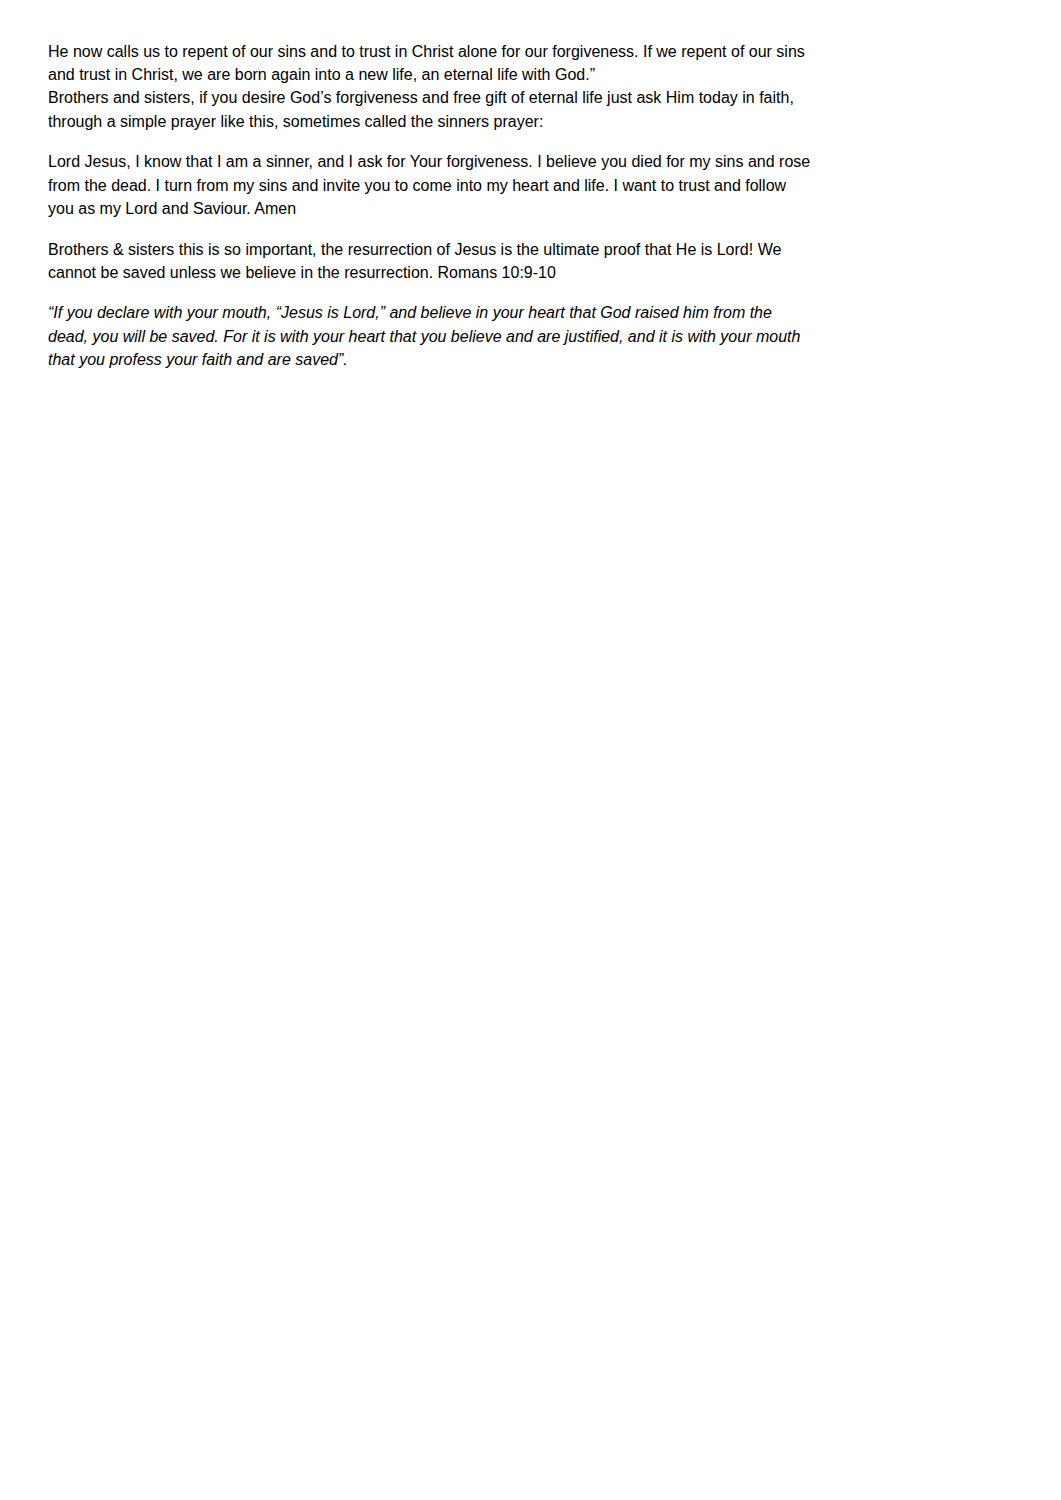He now calls us to repent of our sins and to trust in Christ alone for our forgiveness. If we repent of our sins and trust in Christ, we are born again into a new life, an eternal life with God.”
Brothers and sisters, if you desire God’s forgiveness and free gift of eternal life just ask Him today in faith, through a simple prayer like this, sometimes called the sinners prayer:
Lord Jesus, I know that I am a sinner, and I ask for Your forgiveness. I believe you died for my sins and rose from the dead. I turn from my sins and invite you to come into my heart and life. I want to trust and follow you as my Lord and Saviour. Amen
Brothers & sisters this is so important, the resurrection of Jesus is the ultimate proof that He is Lord! We cannot be saved unless we believe in the resurrection. Romans 10:9-10
“If you declare with your mouth, “Jesus is Lord,” and believe in your heart that God raised him from the dead, you will be saved. For it is with your heart that you believe and are justified, and it is with your mouth that you profess your faith and are saved”.